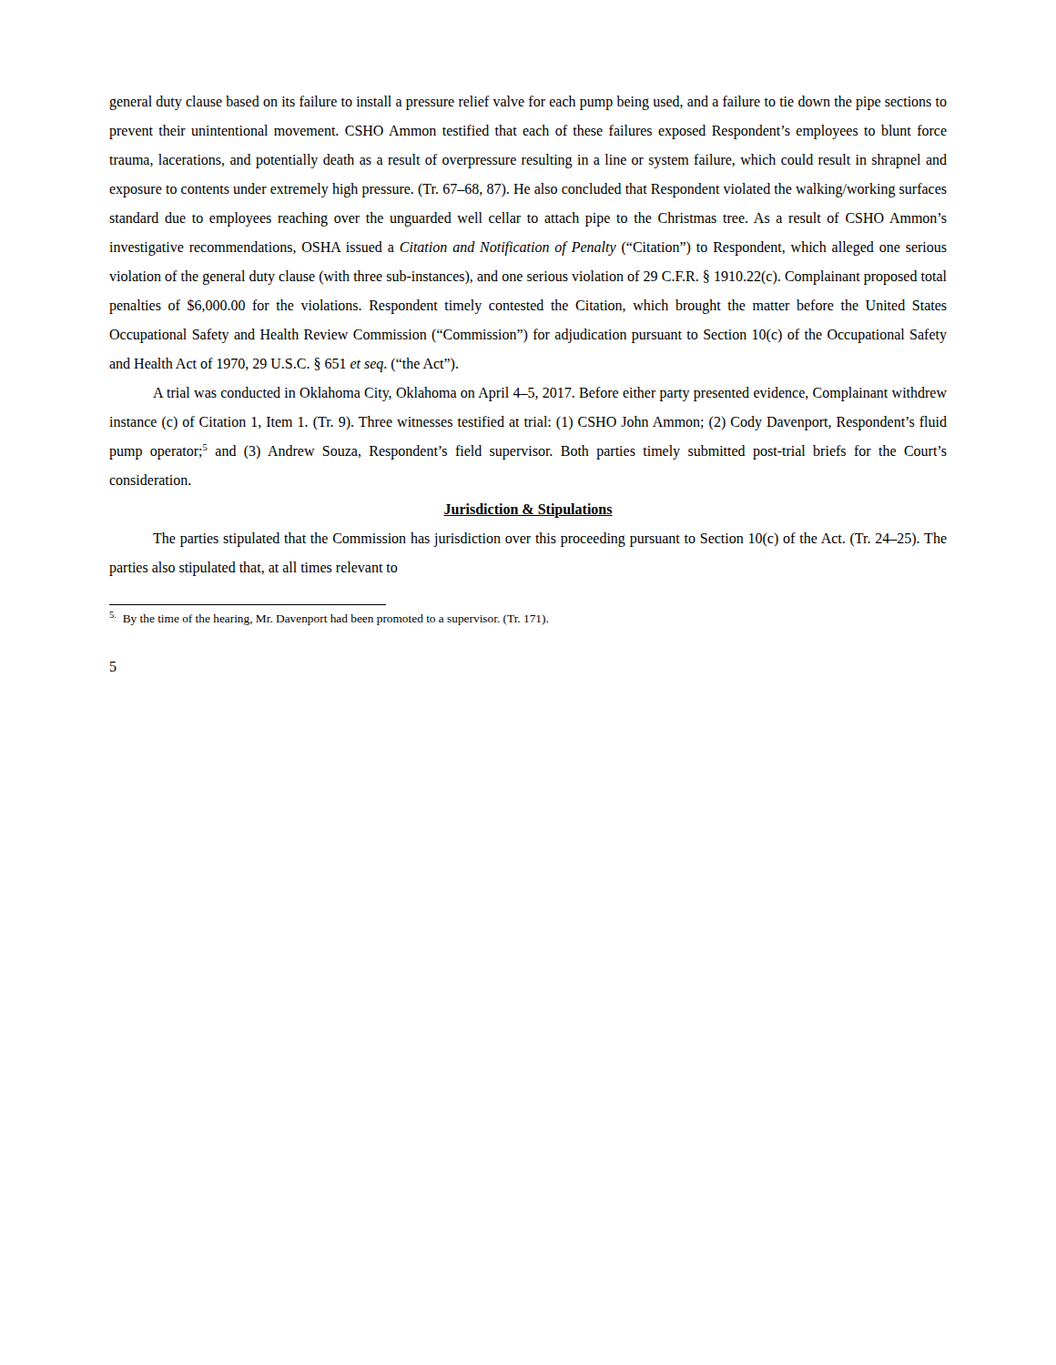general duty clause based on its failure to install a pressure relief valve for each pump being used, and a failure to tie down the pipe sections to prevent their unintentional movement. CSHO Ammon testified that each of these failures exposed Respondent’s employees to blunt force trauma, lacerations, and potentially death as a result of overpressure resulting in a line or system failure, which could result in shrapnel and exposure to contents under extremely high pressure. (Tr. 67–68, 87). He also concluded that Respondent violated the walking/working surfaces standard due to employees reaching over the unguarded well cellar to attach pipe to the Christmas tree. As a result of CSHO Ammon’s investigative recommendations, OSHA issued a Citation and Notification of Penalty (“Citation”) to Respondent, which alleged one serious violation of the general duty clause (with three sub-instances), and one serious violation of 29 C.F.R. § 1910.22(c). Complainant proposed total penalties of $6,000.00 for the violations. Respondent timely contested the Citation, which brought the matter before the United States Occupational Safety and Health Review Commission (“Commission”) for adjudication pursuant to Section 10(c) of the Occupational Safety and Health Act of 1970, 29 U.S.C. § 651 et seq. (“the Act”).
A trial was conducted in Oklahoma City, Oklahoma on April 4–5, 2017. Before either party presented evidence, Complainant withdrew instance (c) of Citation 1, Item 1. (Tr. 9). Three witnesses testified at trial: (1) CSHO John Ammon; (2) Cody Davenport, Respondent’s fluid pump operator;5 and (3) Andrew Souza, Respondent’s field supervisor. Both parties timely submitted post-trial briefs for the Court’s consideration.
Jurisdiction & Stipulations
The parties stipulated that the Commission has jurisdiction over this proceeding pursuant to Section 10(c) of the Act. (Tr. 24–25). The parties also stipulated that, at all times relevant to
5. By the time of the hearing, Mr. Davenport had been promoted to a supervisor. (Tr. 171).
5